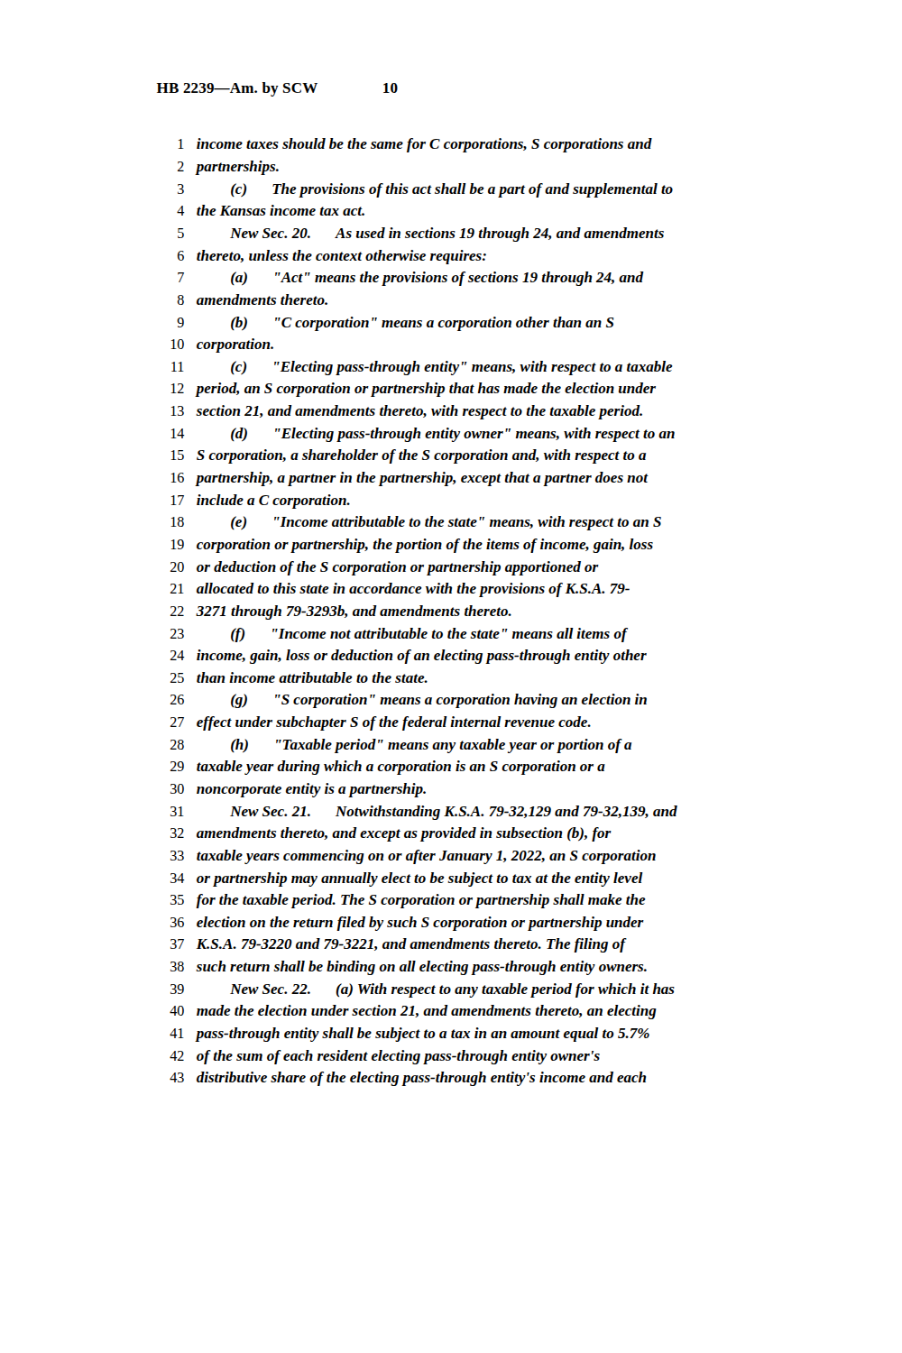HB 2239—Am. by SCW 10
income taxes should be the same for C corporations, S corporations and
partnerships.
(c) The provisions of this act shall be a part of and supplemental to
the Kansas income tax act.
New Sec. 20. As used in sections 19 through 24, and amendments
thereto, unless the context otherwise requires:
(a) "Act" means the provisions of sections 19 through 24, and
amendments thereto.
(b) "C corporation" means a corporation other than an S
corporation.
(c) "Electing pass-through entity" means, with respect to a taxable
period, an S corporation or partnership that has made the election under
section 21, and amendments thereto, with respect to the taxable period.
(d) "Electing pass-through entity owner" means, with respect to an
S corporation, a shareholder of the S corporation and, with respect to a
partnership, a partner in the partnership, except that a partner does not
include a C corporation.
(e) "Income attributable to the state" means, with respect to an S
corporation or partnership, the portion of the items of income, gain, loss
or deduction of the S corporation or partnership apportioned or
allocated to this state in accordance with the provisions of K.S.A. 79-
3271 through 79-3293b, and amendments thereto.
(f) "Income not attributable to the state" means all items of
income, gain, loss or deduction of an electing pass-through entity other
than income attributable to the state.
(g) "S corporation" means a corporation having an election in
effect under subchapter S of the federal internal revenue code.
(h) "Taxable period" means any taxable year or portion of a
taxable year during which a corporation is an S corporation or a
noncorporate entity is a partnership.
New Sec. 21. Notwithstanding K.S.A. 79-32,129 and 79-32,139, and
amendments thereto, and except as provided in subsection (b), for
taxable years commencing on or after January 1, 2022, an S corporation
or partnership may annually elect to be subject to tax at the entity level
for the taxable period. The S corporation or partnership shall make the
election on the return filed by such S corporation or partnership under
K.S.A. 79-3220 and 79-3221, and amendments thereto. The filing of
such return shall be binding on all electing pass-through entity owners.
New Sec. 22. (a) With respect to any taxable period for which it has
made the election under section 21, and amendments thereto, an electing
pass-through entity shall be subject to a tax in an amount equal to 5.7%
of the sum of each resident electing pass-through entity owner's
distributive share of the electing pass-through entity's income and each